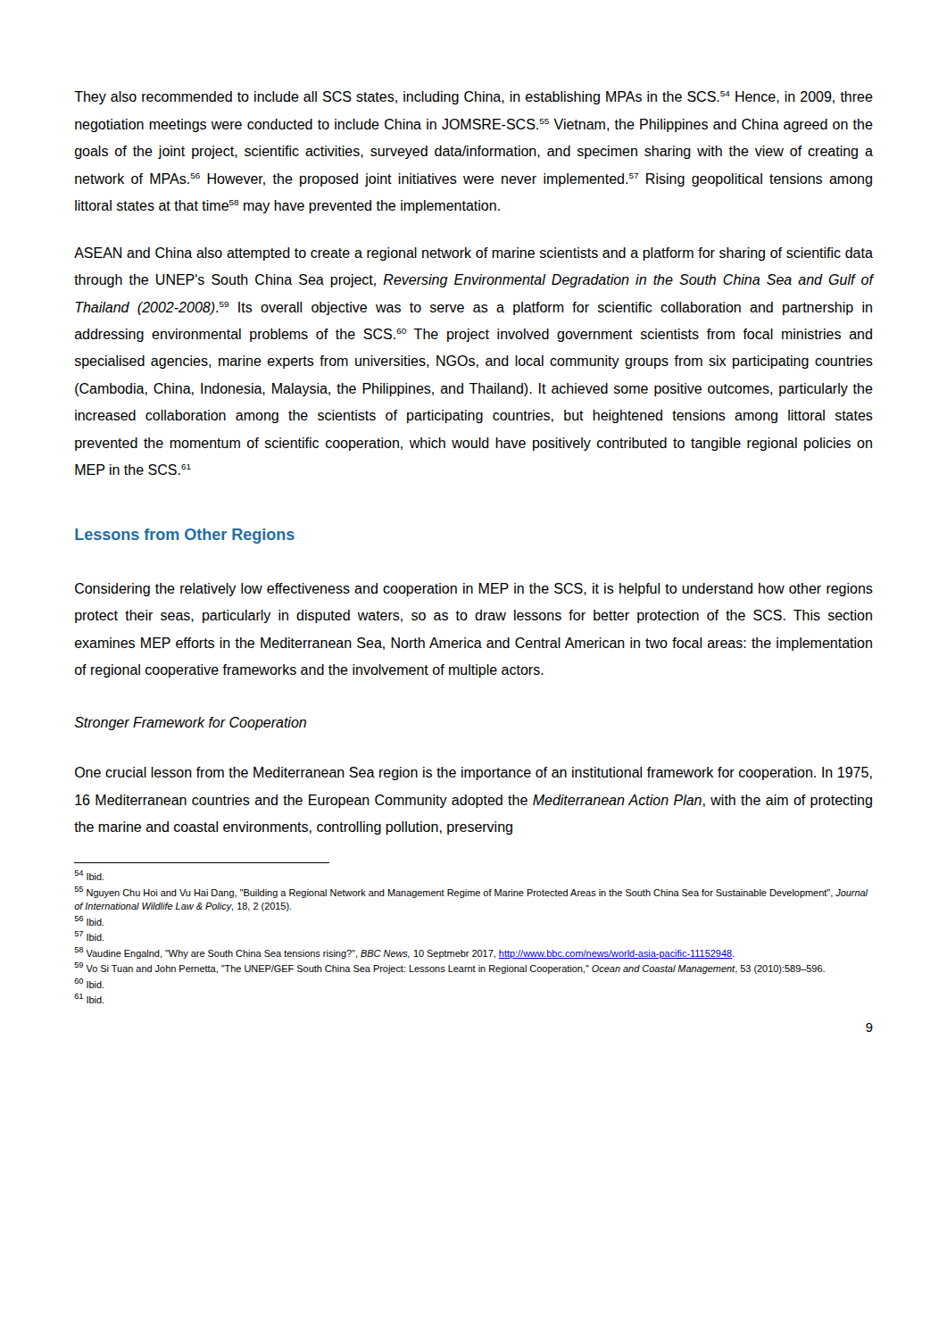They also recommended to include all SCS states, including China, in establishing MPAs in the SCS.54 Hence, in 2009, three negotiation meetings were conducted to include China in JOMSRE-SCS.55 Vietnam, the Philippines and China agreed on the goals of the joint project, scientific activities, surveyed data/information, and specimen sharing with the view of creating a network of MPAs.56 However, the proposed joint initiatives were never implemented.57 Rising geopolitical tensions among littoral states at that time58 may have prevented the implementation.
ASEAN and China also attempted to create a regional network of marine scientists and a platform for sharing of scientific data through the UNEP's South China Sea project, Reversing Environmental Degradation in the South China Sea and Gulf of Thailand (2002-2008).59 Its overall objective was to serve as a platform for scientific collaboration and partnership in addressing environmental problems of the SCS.60 The project involved government scientists from focal ministries and specialised agencies, marine experts from universities, NGOs, and local community groups from six participating countries (Cambodia, China, Indonesia, Malaysia, the Philippines, and Thailand). It achieved some positive outcomes, particularly the increased collaboration among the scientists of participating countries, but heightened tensions among littoral states prevented the momentum of scientific cooperation, which would have positively contributed to tangible regional policies on MEP in the SCS.61
Lessons from Other Regions
Considering the relatively low effectiveness and cooperation in MEP in the SCS, it is helpful to understand how other regions protect their seas, particularly in disputed waters, so as to draw lessons for better protection of the SCS. This section examines MEP efforts in the Mediterranean Sea, North America and Central American in two focal areas: the implementation of regional cooperative frameworks and the involvement of multiple actors.
Stronger Framework for Cooperation
One crucial lesson from the Mediterranean Sea region is the importance of an institutional framework for cooperation. In 1975, 16 Mediterranean countries and the European Community adopted the Mediterranean Action Plan, with the aim of protecting the marine and coastal environments, controlling pollution, preserving
54 Ibid.
55 Nguyen Chu Hoi and Vu Hai Dang, "Building a Regional Network and Management Regime of Marine Protected Areas in the South China Sea for Sustainable Development", Journal of International Wildlife Law & Policy, 18, 2 (2015).
56 Ibid.
57 Ibid.
58 Vaudine Engalnd, "Why are South China Sea tensions rising?", BBC News, 10 Septmebr 2017, http://www.bbc.com/news/world-asia-pacific-11152948.
59 Vo Si Tuan and John Pernetta, "The UNEP/GEF South China Sea Project: Lessons Learnt in Regional Cooperation," Ocean and Coastal Management, 53 (2010):589–596.
60 Ibid.
61 Ibid.
9